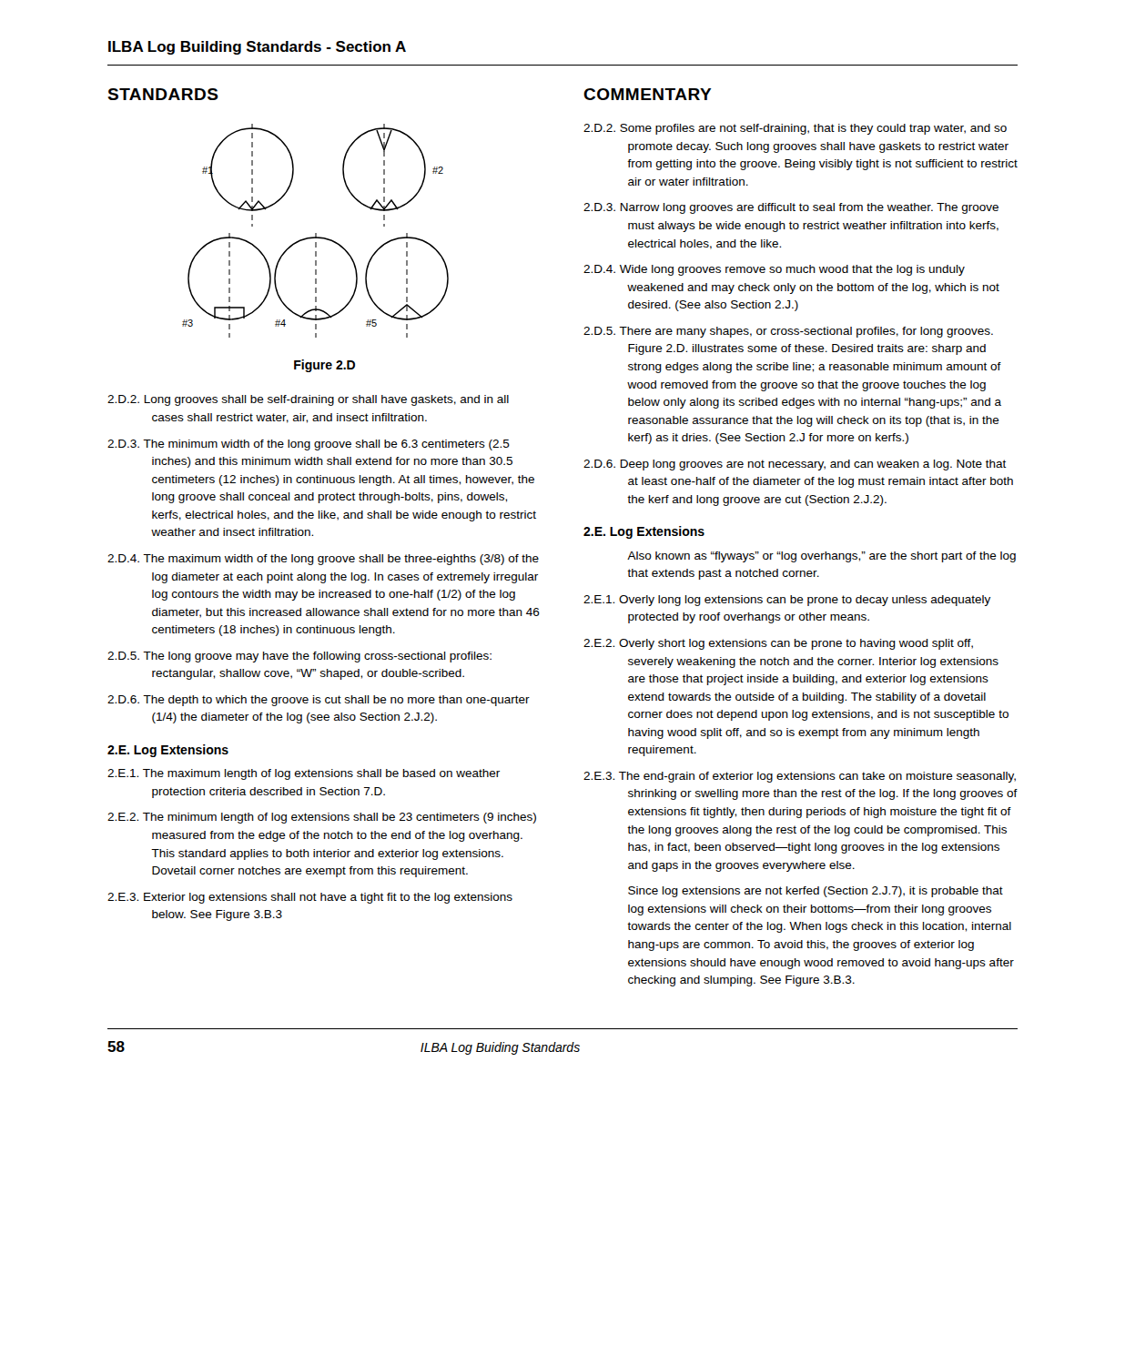ILBA Log Building Standards - Section A
STANDARDS
#1 #2 #3 #4 #5
Figure 2.D
2.D.2. Long grooves shall be self-draining or shall have gaskets, and in all cases shall restrict water, air, and insect infiltration.
2.D.3. The minimum width of the long groove shall be 6.3 centimeters (2.5 inches) and this minimum width shall extend for no more than 30.5 centimeters (12 inches) in continuous length. At all times, however, the long groove shall conceal and protect through-bolts, pins, dowels, kerfs, electrical holes, and the like, and shall be wide enough to restrict weather and insect infiltration.
2.D.4. The maximum width of the long groove shall be three-eighths (3/8) of the log diameter at each point along the log. In cases of extremely irregular log contours the width may be increased to one-half (1/2) of the log diameter, but this increased allowance shall extend for no more than 46 centimeters (18 inches) in continuous length.
2.D.5. The long groove may have the following cross-sectional profiles: rectangular, shallow cove, “W” shaped, or double-scribed.
2.D.6. The depth to which the groove is cut shall be no more than one-quarter (1/4) the diameter of the log (see also Section 2.J.2).
2.E. Log Extensions
2.E.1. The maximum length of log extensions shall be based on weather protection criteria described in Section 7.D.
2.E.2. The minimum length of log extensions shall be 23 centimeters (9 inches) measured from the edge of the notch to the end of the log overhang. This standard applies to both interior and exterior log extensions. Dovetail corner notches are exempt from this requirement.
2.E.3. Exterior log extensions shall not have a tight fit to the log extensions below. See Figure 3.B.3
COMMENTARY
2.D.2. Some profiles are not self-draining, that is they could trap water, and so promote decay. Such long grooves shall have gaskets to restrict water from getting into the groove. Being visibly tight is not sufficient to restrict air or water infiltration.
2.D.3. Narrow long grooves are difficult to seal from the weather. The groove must always be wide enough to restrict weather infiltration into kerfs, electrical holes, and the like.
2.D.4. Wide long grooves remove so much wood that the log is unduly weakened and may check only on the bottom of the log, which is not desired. (See also Section 2.J.)
2.D.5. There are many shapes, or cross-sectional profiles, for long grooves. Figure 2.D. illustrates some of these. Desired traits are: sharp and strong edges along the scribe line; a reasonable minimum amount of wood removed from the groove so that the groove touches the log below only along its scribed edges with no internal “hang-ups;” and a reasonable assurance that the log will check on its top (that is, in the kerf) as it dries. (See Section 2.J for more on kerfs.)
2.D.6. Deep long grooves are not necessary, and can weaken a log. Note that at least one-half of the diameter of the log must remain intact after both the kerf and long groove are cut (Section 2.J.2).
2.E. Log Extensions
Also known as “flyways” or “log overhangs,” are the short part of the log that extends past a notched corner.
2.E.1. Overly long log extensions can be prone to decay unless adequately protected by roof overhangs or other means.
2.E.2. Overly short log extensions can be prone to having wood split off, severely weakening the notch and the corner. Interior log extensions are those that project inside a building, and exterior log extensions extend towards the outside of a building. The stability of a dovetail corner does not depend upon log extensions, and is not susceptible to having wood split off, and so is exempt from any minimum length requirement.
2.E.3. The end-grain of exterior log extensions can take on moisture seasonally, shrinking or swelling more than the rest of the log. If the long grooves of extensions fit tightly, then during periods of high moisture the tight fit of the long grooves along the rest of the log could be compromised. This has, in fact, been observed—tight long grooves in the log extensions and gaps in the grooves everywhere else.
Since log extensions are not kerfed (Section 2.J.7), it is probable that log extensions will check on their bottoms—from their long grooves towards the center of the log. When logs check in this location, internal hang-ups are common. To avoid this, the grooves of exterior log extensions should have enough wood removed to avoid hang-ups after checking and slumping. See Figure 3.B.3.
58 ILBA Log Buiding Standards